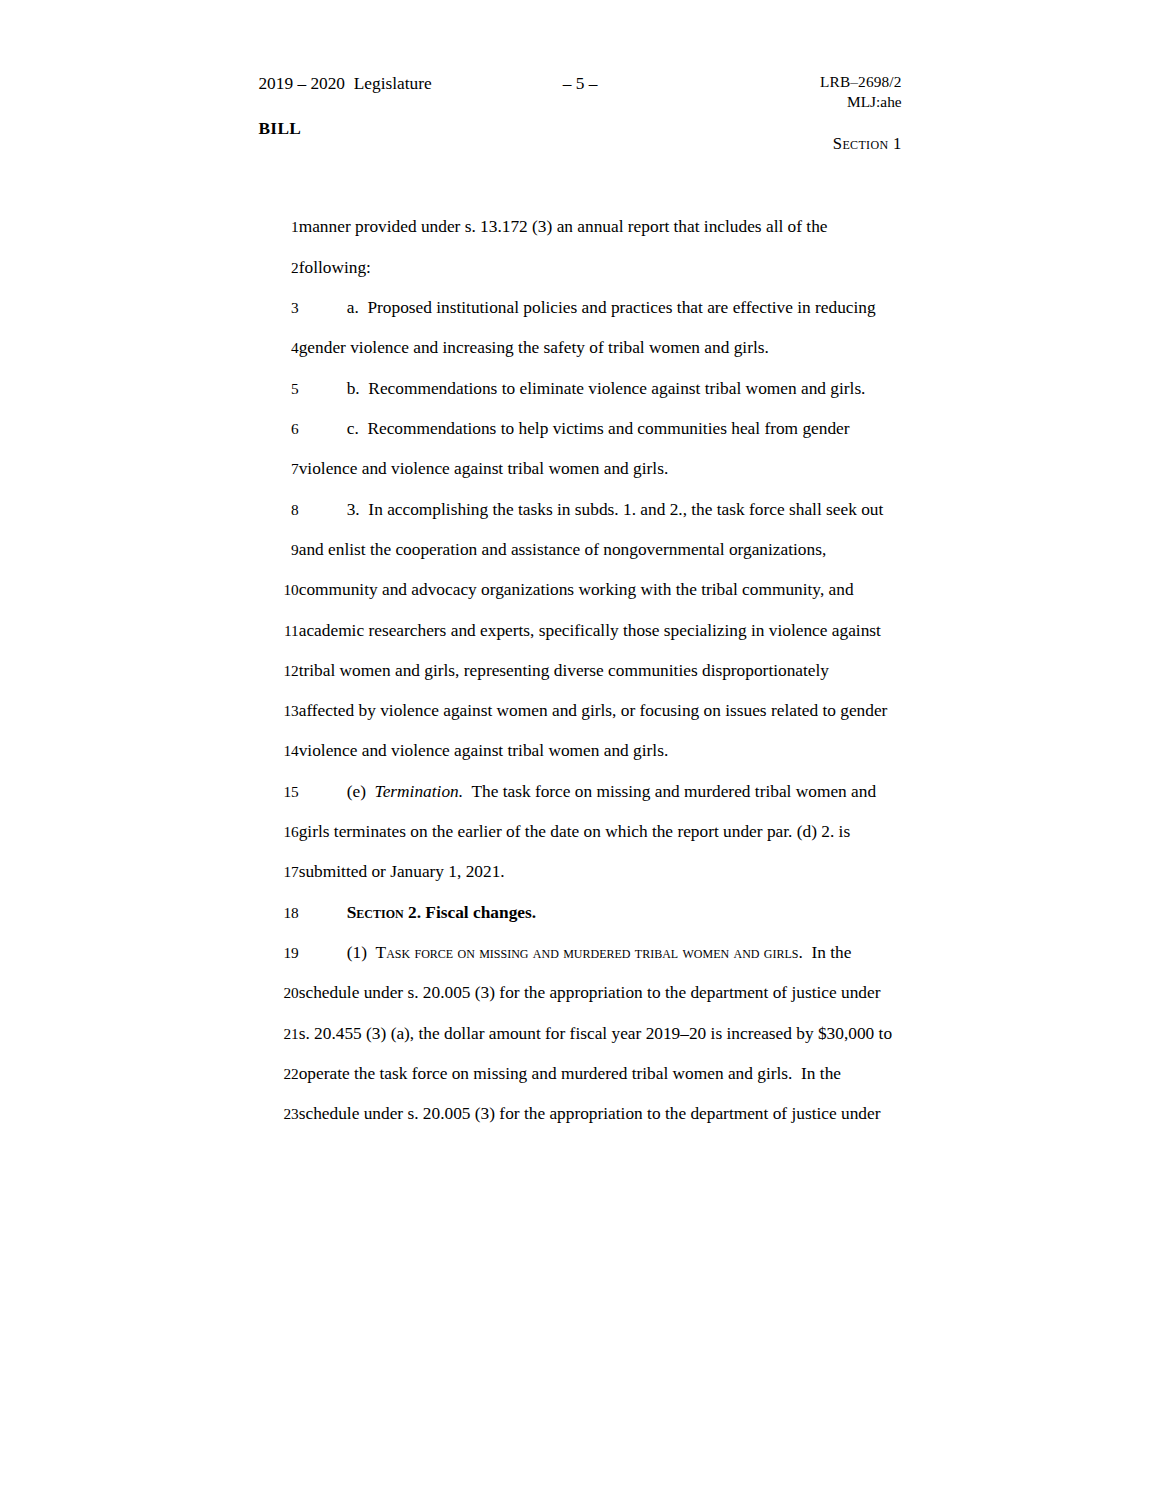2019 – 2020 Legislature
BILL
– 5 –
LRB–2698/2
MLJ:ahe
Section 1
| 1 | manner provided under s. 13.172 (3) an annual report that includes all of the |
| 2 | following: |
| 3 | a. Proposed institutional policies and practices that are effective in reducing |
| 4 | gender violence and increasing the safety of tribal women and girls. |
| 5 | b. Recommendations to eliminate violence against tribal women and girls. |
| 6 | c. Recommendations to help victims and communities heal from gender |
| 7 | violence and violence against tribal women and girls. |
| 8 | 3. In accomplishing the tasks in subds. 1. and 2., the task force shall seek out |
| 9 | and enlist the cooperation and assistance of nongovernmental organizations, |
| 10 | community and advocacy organizations working with the tribal community, and |
| 11 | academic researchers and experts, specifically those specializing in violence against |
| 12 | tribal women and girls, representing diverse communities disproportionately |
| 13 | affected by violence against women and girls, or focusing on issues related to gender |
| 14 | violence and violence against tribal women and girls. |
| 15 | (e) Termination. The task force on missing and murdered tribal women and |
| 16 | girls terminates on the earlier of the date on which the report under par. (d) 2. is |
| 17 | submitted or January 1, 2021. |
| 18 | Section 2. Fiscal changes. |
| 19 | (1) Task force on missing and murdered tribal women and girls . In the |
| 20 | schedule under s. 20.005 (3) for the appropriation to the department of justice under |
| 21 | s. 20.455 (3) (a), the dollar amount for fiscal year 2019–20 is increased by $30,000 to |
| 22 | operate the task force on missing and murdered tribal women and girls. In the |
| 23 | schedule under s. 20.005 (3) for the appropriation to the department of justice under |